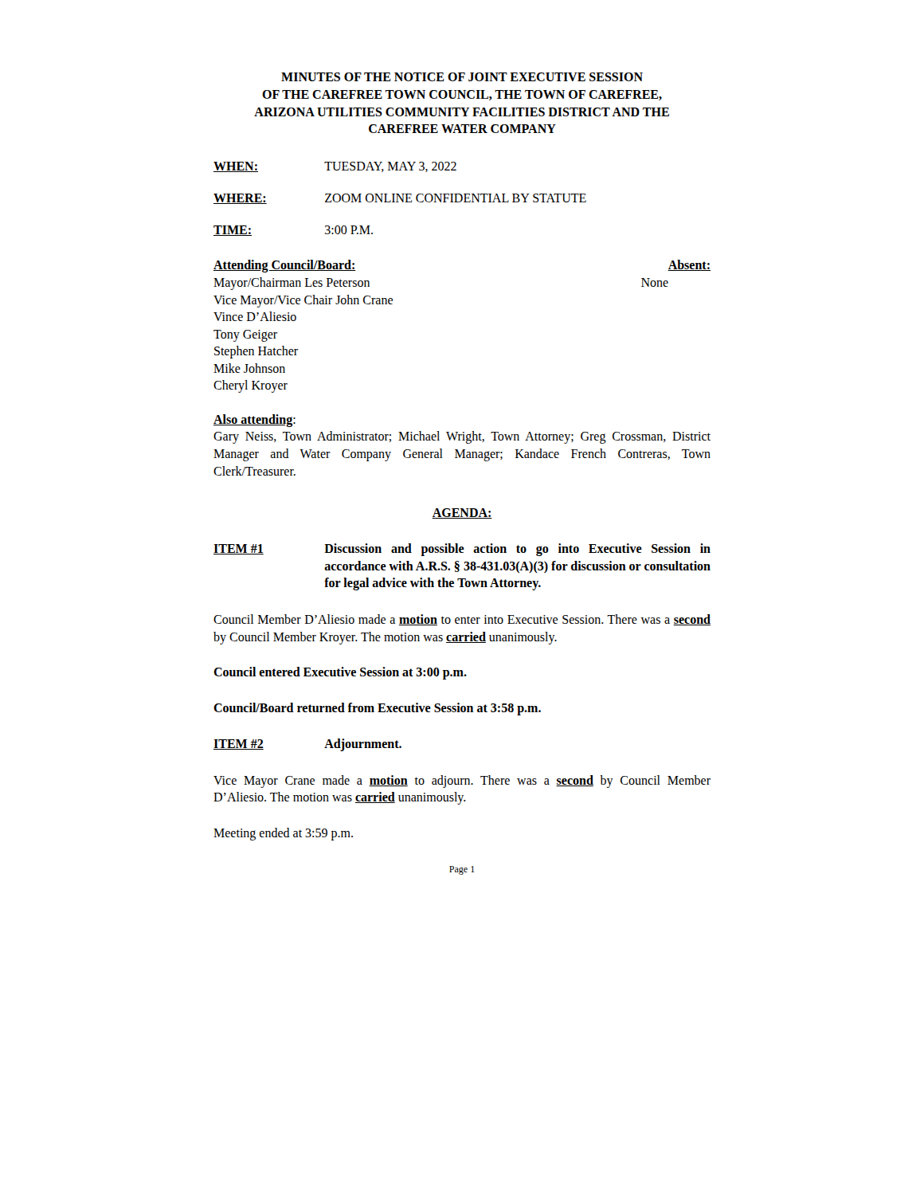Minutes of the Notice of Joint Executive Session
of the Carefree Town Council, the Town of Carefree,
Arizona Utilities Community Facilities District and the
Carefree Water Company
WHEN:
TUESDAY, MAY 3, 2022
WHERE:
ZOOM ONLINE CONFIDENTIAL BY STATUTE
TIME:
3:00 P.M.
Attending Council/Board: Absent:
Mayor/Chairman Les Peterson
Vice Mayor/Vice Chair John Crane
Vince D’Aliesio
Tony Geiger
Stephen Hatcher
Mike Johnson
Cheryl Kroyer
None
Also attending:
Gary Neiss, Town Administrator; Michael Wright, Town Attorney; Greg Crossman, District Manager and Water Company General Manager; Kandace French Contreras, Town Clerk/Treasurer.
AGENDA:
ITEM #1
Discussion and possible action to go into Executive Session in accordance with A.R.S. § 38-431.03(A)(3) for discussion or consultation for legal advice with the Town Attorney.
Council Member D’Aliesio made a motion to enter into Executive Session. There was a second by Council Member Kroyer. The motion was carried unanimously.
Council entered Executive Session at 3:00 p.m.
Council/Board returned from Executive Session at 3:58 p.m.
ITEM #2
Adjournment.
Vice Mayor Crane made a motion to adjourn. There was a second by Council Member D’Aliesio. The motion was carried unanimously.
Meeting ended at 3:59 p.m.
Page 1